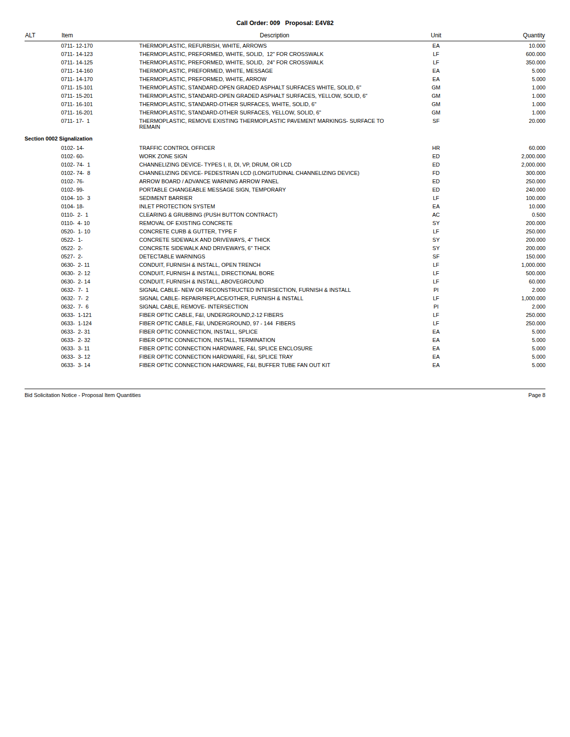Call Order: 009 Proposal: E4V82
| ALT | Item | Description | Unit | Quantity |
| --- | --- | --- | --- | --- |
| | 0711- 12-170 | THERMOPLASTIC, REFURBISH, WHITE, ARROWS | EA | 10.000 |
| | 0711- 14-123 | THERMOPLASTIC, PREFORMED, WHITE, SOLID, 12" FOR CROSSWALK | LF | 600.000 |
| | 0711- 14-125 | THERMOPLASTIC, PREFORMED, WHITE, SOLID, 24" FOR CROSSWALK | LF | 350.000 |
| | 0711- 14-160 | THERMOPLASTIC, PREFORMED, WHITE, MESSAGE | EA | 5.000 |
| | 0711- 14-170 | THERMOPLASTIC, PREFORMED, WHITE, ARROW | EA | 5.000 |
| | 0711- 15-101 | THERMOPLASTIC, STANDARD-OPEN GRADED ASPHALT SURFACES WHITE, SOLID, 6" | GM | 1.000 |
| | 0711- 15-201 | THERMOPLASTIC, STANDARD-OPEN GRADED ASPHALT SURFACES, YELLOW, SOLID, 6" | GM | 1.000 |
| | 0711- 16-101 | THERMOPLASTIC, STANDARD-OTHER SURFACES, WHITE, SOLID, 6" | GM | 1.000 |
| | 0711- 16-201 | THERMOPLASTIC, STANDARD-OTHER SURFACES, YELLOW, SOLID, 6" | GM | 1.000 |
| | 0711- 17- 1 | THERMOPLASTIC, REMOVE EXISTING THERMOPLASTIC PAVEMENT MARKINGS- SURFACE TO REMAIN | SF | 20.000 |
| Section 0002 Signalization |
| | 0102- 14- | TRAFFIC CONTROL OFFICER | HR | 60.000 |
| | 0102- 60- | WORK ZONE SIGN | ED | 2,000.000 |
| | 0102- 74- 1 | CHANNELIZING DEVICE- TYPES I, II, DI, VP, DRUM, OR LCD | ED | 2,000.000 |
| | 0102- 74- 8 | CHANNELIZING DEVICE- PEDESTRIAN LCD (LONGITUDINAL CHANNELIZING DEVICE) | FD | 300.000 |
| | 0102- 76- | ARROW BOARD / ADVANCE WARNING ARROW PANEL | ED | 250.000 |
| | 0102- 99- | PORTABLE CHANGEABLE MESSAGE SIGN, TEMPORARY | ED | 240.000 |
| | 0104- 10- 3 | SEDIMENT BARRIER | LF | 100.000 |
| | 0104- 18- | INLET PROTECTION SYSTEM | EA | 10.000 |
| | 0110- 2- 1 | CLEARING & GRUBBING (PUSH BUTTON CONTRACT) | AC | 0.500 |
| | 0110- 4- 10 | REMOVAL OF EXISTING CONCRETE | SY | 200.000 |
| | 0520- 1- 10 | CONCRETE CURB & GUTTER, TYPE F | LF | 250.000 |
| | 0522- 1- | CONCRETE SIDEWALK AND DRIVEWAYS, 4" THICK | SY | 200.000 |
| | 0522- 2- | CONCRETE SIDEWALK AND DRIVEWAYS, 6" THICK | SY | 200.000 |
| | 0527- 2- | DETECTABLE WARNINGS | SF | 150.000 |
| | 0630- 2- 11 | CONDUIT, FURNISH & INSTALL, OPEN TRENCH | LF | 1,000.000 |
| | 0630- 2- 12 | CONDUIT, FURNISH & INSTALL, DIRECTIONAL BORE | LF | 500.000 |
| | 0630- 2- 14 | CONDUIT, FURNISH & INSTALL, ABOVEGROUND | LF | 60.000 |
| | 0632- 7- 1 | SIGNAL CABLE- NEW OR RECONSTRUCTED INTERSECTION, FURNISH & INSTALL | PI | 2.000 |
| | 0632- 7- 2 | SIGNAL CABLE- REPAIR/REPLACE/OTHER, FURNISH & INSTALL | LF | 1,000.000 |
| | 0632- 7- 6 | SIGNAL CABLE, REMOVE- INTERSECTION | PI | 2.000 |
| | 0633- 1-121 | FIBER OPTIC CABLE, F&I, UNDERGROUND,2-12 FIBERS | LF | 250.000 |
| | 0633- 1-124 | FIBER OPTIC CABLE, F&I, UNDERGROUND, 97 - 144 FIBERS | LF | 250.000 |
| | 0633- 2- 31 | FIBER OPTIC CONNECTION, INSTALL, SPLICE | EA | 5.000 |
| | 0633- 2- 32 | FIBER OPTIC CONNECTION, INSTALL, TERMINATION | EA | 5.000 |
| | 0633- 3- 11 | FIBER OPTIC CONNECTION HARDWARE, F&I, SPLICE ENCLOSURE | EA | 5.000 |
| | 0633- 3- 12 | FIBER OPTIC CONNECTION HARDWARE, F&I, SPLICE TRAY | EA | 5.000 |
| | 0633- 3- 14 | FIBER OPTIC CONNECTION HARDWARE, F&I, BUFFER TUBE FAN OUT KIT | EA | 5.000 |
Bid Solicitation Notice - Proposal Item Quantities
Page 8